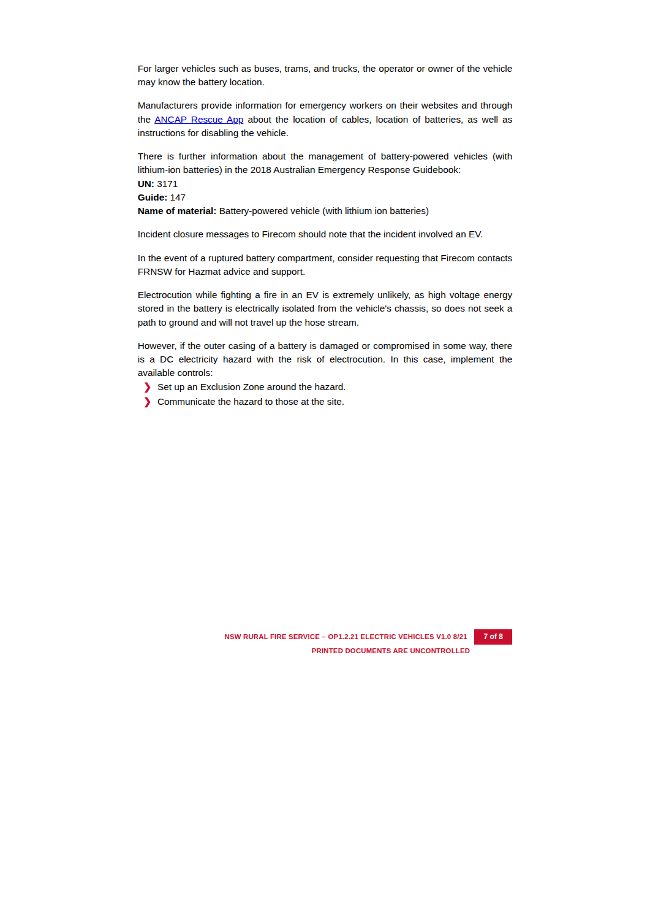For larger vehicles such as buses, trams, and trucks, the operator or owner of the vehicle may know the battery location.
Manufacturers provide information for emergency workers on their websites and through the ANCAP Rescue App about the location of cables, location of batteries, as well as instructions for disabling the vehicle.
There is further information about the management of battery-powered vehicles (with lithium-ion batteries) in the 2018 Australian Emergency Response Guidebook:
UN: 3171
Guide: 147
Name of material: Battery-powered vehicle (with lithium ion batteries)
Incident closure messages to Firecom should note that the incident involved an EV.
In the event of a ruptured battery compartment, consider requesting that Firecom contacts FRNSW for Hazmat advice and support.
Electrocution while fighting a fire in an EV is extremely unlikely, as high voltage energy stored in the battery is electrically isolated from the vehicle's chassis, so does not seek a path to ground and will not travel up the hose stream.
However, if the outer casing of a battery is damaged or compromised in some way, there is a DC electricity hazard with the risk of electrocution. In this case, implement the available controls:
Set up an Exclusion Zone around the hazard.
Communicate the hazard to those at the site.
NSW RURAL FIRE SERVICE – OP1.2.21 ELECTRIC VEHICLES V1.0 8/21
7 of 8
PRINTED DOCUMENTS ARE UNCONTROLLED